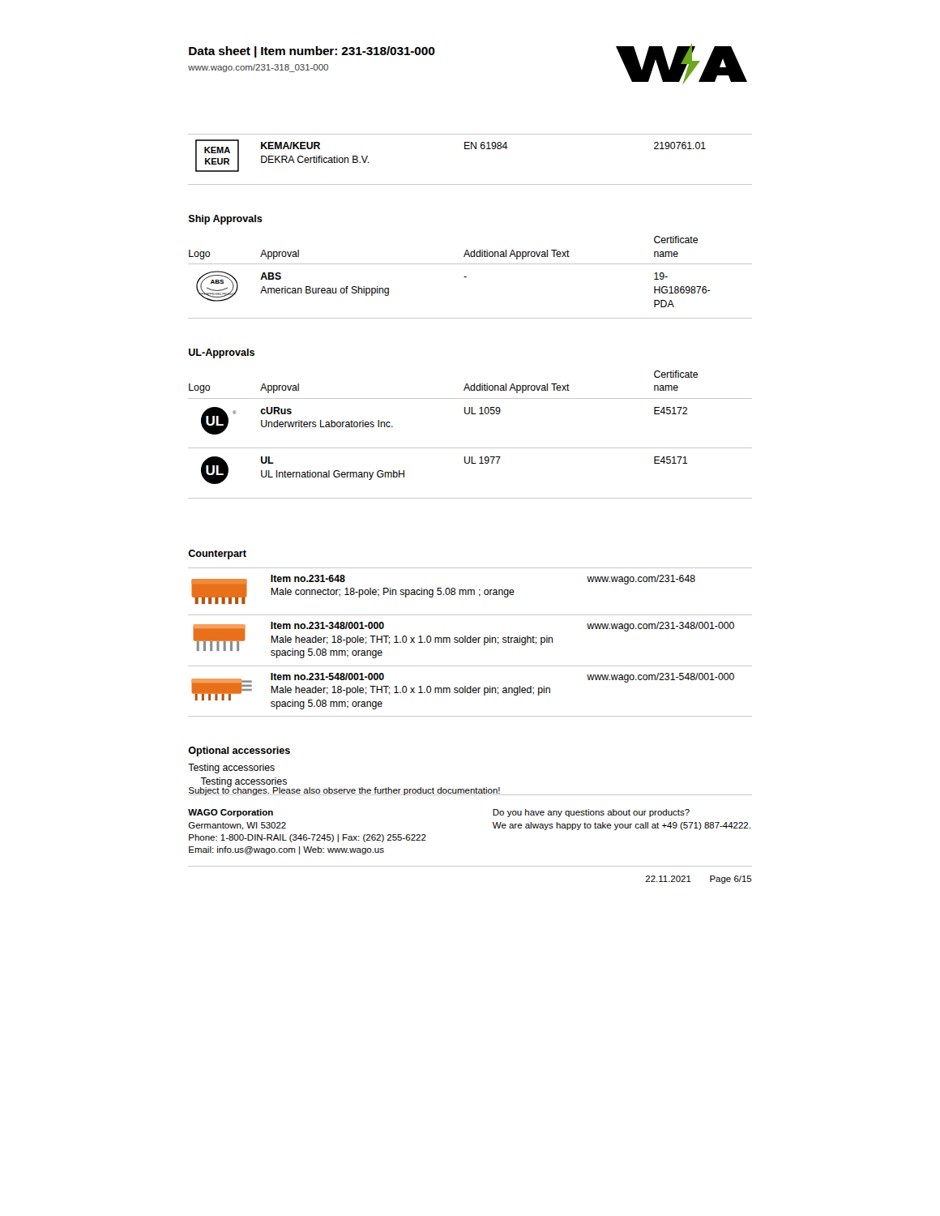Data sheet | Item number: 231-318/031-000
www.wago.com/231-318_031-000
WAGO
| KEMA KEUR | KEMA/KEUR DEKRA Certification B.V. | EN 61984 | 2190761.01 |
Ship Approvals
| Logo | Approval | Additional Approval Text | Certificate name |
| --- | --- | --- | --- |
| ABS TYPE APPROVED PRODUCT | ABS American Bureau of Shipping | - | 19- HG1869876- PDA |
UL-Approvals
| Logo | Approval | Additional Approval Text | Certificate name |
| --- | --- | --- | --- |
| UL ® | cURus Underwriters Laboratories Inc. | UL 1059 | E45172 |
| UL | UL UL International Germany GmbH | UL 1977 | E45171 |
Counterpart
| | Item no.231-648 Male connector; 18-pole; Pin spacing 5.08 mm ; orange | www.wago.com/231-648 |
| | Item no.231-348/001-000 Male header; 18-pole; THT; 1.0 x 1.0 mm solder pin; straight; pin spacing 5.08 mm; orange | www.wago.com/231-348/001-000 |
| | Item no.231-548/001-000 Male header; 18-pole; THT; 1.0 x 1.0 mm solder pin; angled; pin spacing 5.08 mm; orange | www.wago.com/231-548/001-000 |
Optional accessories
Testing accessories
Testing accessories
Subject to changes. Please also observe the further product documentation!
WAGO Corporation
Germantown, WI 53022
Phone: 1-800-DIN-RAIL (346-7245) | Fax: (262) 255-6222
Email: info.us@wago.com | Web: www.wago.us
Do you have any questions about our products?
We are always happy to take your call at +49 (571) 887-44222.
22.11.2021 Page 6/15